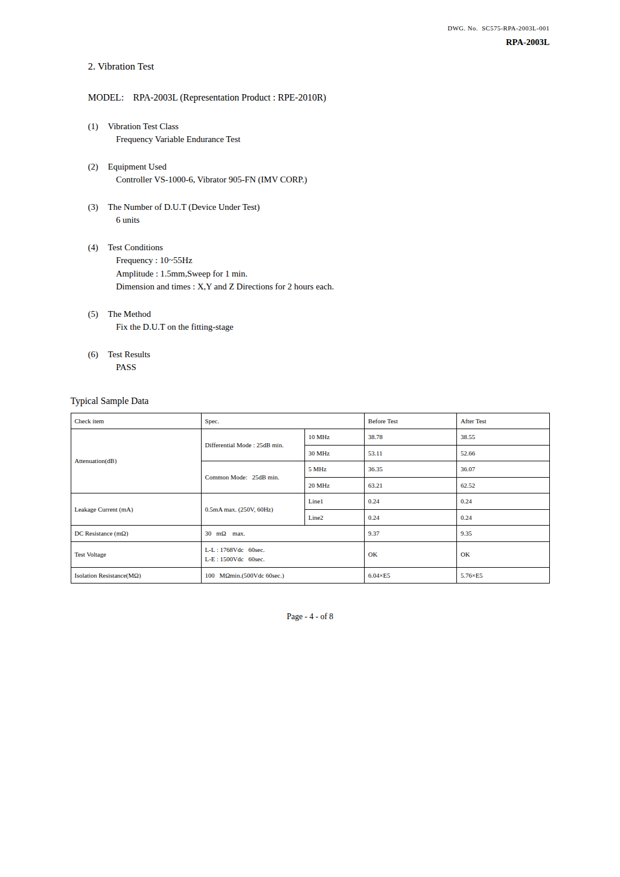DWG. No. SC575-RPA-2003L-001
RPA-2003L
2. Vibration Test
MODEL: RPA-2003L (Representation Product : RPE-2010R)
(1) Vibration Test Class Frequency Variable Endurance Test
(2) Equipment Used Controller VS-1000-6, Vibrator 905-FN (IMV CORP.)
(3) The Number of D.U.T (Device Under Test) 6 units
(4) Test Conditions Frequency : 10~55Hz Amplitude : 1.5mm,Sweep for 1 min. Dimension and times : X,Y and Z Directions for 2 hours each.
(5) The Method Fix the D.U.T on the fitting-stage
(6) Test Results PASS
Typical Sample Data
| Check item | Spec. | Before Test | After Test |
| Attenuation(dB) | Differential Mode : 25dB min. | 10 MHz | 38.78 | 38.55 |
| 30 MHz | 53.11 | 52.66 |
| Common Mode: 25dB min. | 5 MHz | 36.35 | 36.07 |
| 20 MHz | 63.21 | 62.52 |
| Leakage Current (mA) | 0.5mA max. (250V, 60Hz) | Line1 | 0.24 | 0.24 |
| Line2 | 0.24 | 0.24 |
| DC Resistance (mΩ) | 30 mΩ max. | 9.37 | 9.35 |
| Test Voltage | L-L : 1768Vdc 60sec. L-E : 1500Vdc 60sec. | OK | OK |
| Isolation Resistance(MΩ) | 100 MΩmin.(500Vdc 60sec.) | 6.04×E5 | 5.76×E5 |
Page - 4 - of 8